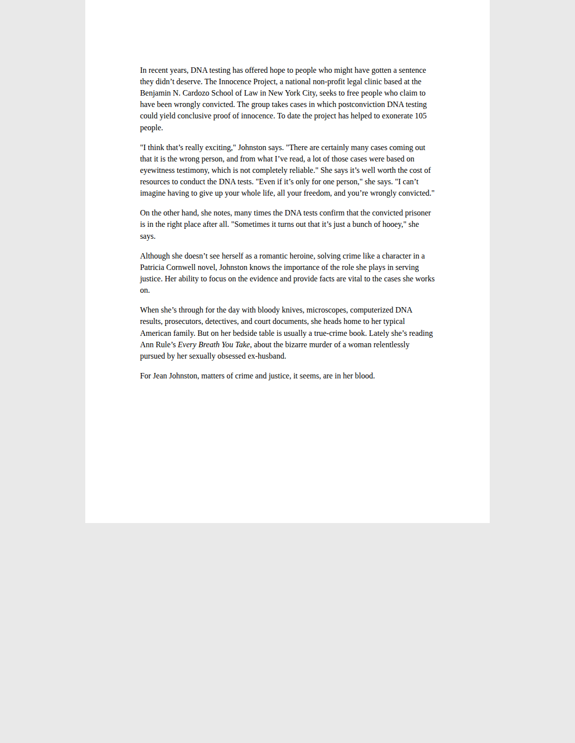In recent years, DNA testing has offered hope to people who might have gotten a sentence they didn’t deserve. The Innocence Project, a national non-profit legal clinic based at the Benjamin N. Cardozo School of Law in New York City, seeks to free people who claim to have been wrongly convicted. The group takes cases in which postconviction DNA testing could yield conclusive proof of innocence. To date the project has helped to exonerate 105 people.
"I think that’s really exciting," Johnston says. "There are certainly many cases coming out that it is the wrong person, and from what I’ve read, a lot of those cases were based on eyewitness testimony, which is not completely reliable." She says it’s well worth the cost of resources to conduct the DNA tests. "Even if it’s only for one person," she says. "I can’t imagine having to give up your whole life, all your freedom, and you’re wrongly convicted."
On the other hand, she notes, many times the DNA tests confirm that the convicted prisoner is in the right place after all. "Sometimes it turns out that it’s just a bunch of hooey," she says.
Although she doesn’t see herself as a romantic heroine, solving crime like a character in a Patricia Cornwell novel, Johnston knows the importance of the role she plays in serving justice. Her ability to focus on the evidence and provide facts are vital to the cases she works on.
When she’s through for the day with bloody knives, microscopes, computerized DNA results, prosecutors, detectives, and court documents, she heads home to her typical American family. But on her bedside table is usually a true-crime book. Lately she’s reading Ann Rule’s Every Breath You Take, about the bizarre murder of a woman relentlessly pursued by her sexually obsessed ex-husband.
For Jean Johnston, matters of crime and justice, it seems, are in her blood.